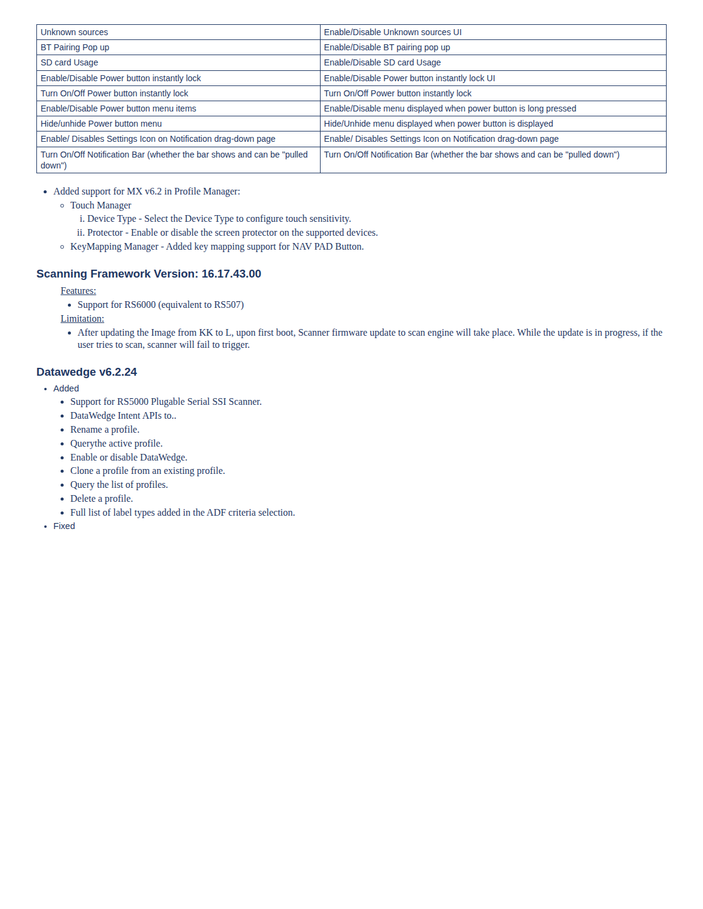| Unknown sources | Enable/Disable Unknown sources UI |
| BT Pairing Pop up | Enable/Disable BT pairing pop up |
| SD card Usage | Enable/Disable SD card Usage |
| Enable/Disable Power button instantly lock | Enable/Disable Power button instantly lock UI |
| Turn On/Off Power button instantly lock | Turn On/Off Power button instantly lock |
| Enable/Disable Power button menu items | Enable/Disable menu displayed when power button is long pressed |
| Hide/unhide Power button menu | Hide/Unhide menu displayed when power button is displayed |
| Enable/ Disables Settings Icon on Notification drag-down page | Enable/ Disables Settings Icon on Notification drag-down page |
| Turn On/Off Notification Bar (whether the bar shows and can be "pulled down") | Turn On/Off Notification Bar (whether the bar shows and can be "pulled down") |
Added support for MX v6.2 in Profile Manager:
Touch Manager
Device Type - Select the Device Type to configure touch sensitivity.
Protector - Enable or disable the screen protector on the supported devices.
KeyMapping Manager - Added key mapping support for NAV PAD Button.
Scanning Framework Version: 16.17.43.00
Features:
Support for RS6000 (equivalent to RS507)
Limitation:
After updating the Image from KK to L, upon first boot, Scanner firmware update to scan engine will take place. While the update is in progress, if the user tries to scan, scanner will fail to trigger.
Datawedge v6.2.24
Added
Support for RS5000 Plugable Serial SSI Scanner.
DataWedge Intent APIs to..
Rename a profile.
Querythe active profile.
Enable or disable DataWedge.
Clone a profile from an existing profile.
Query the list of profiles.
Delete a profile.
Full list of label types added in the ADF criteria selection.
Fixed